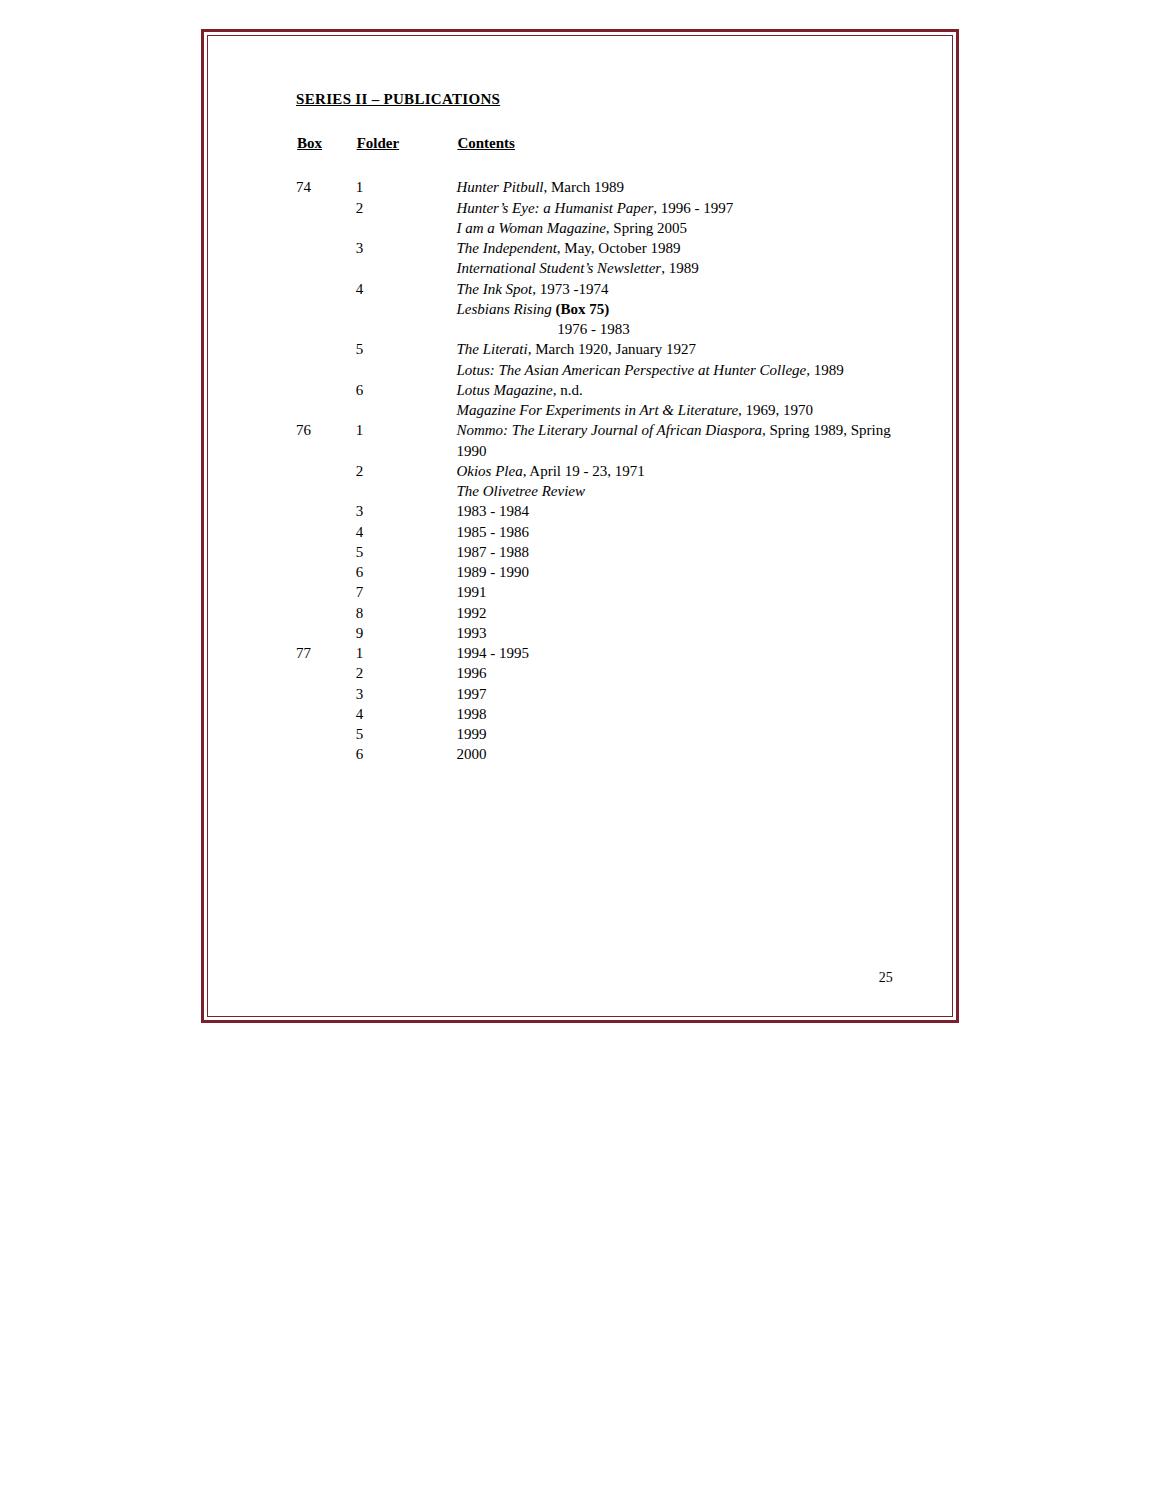Series II – Publications
| Box | Folder | Contents |
| --- | --- | --- |
| 74 | 1 | Hunter Pitbull , March 1989 |
| | 2 | Hunter’s Eye: a Humanist Paper , 1996 - 1997 I am a Woman Magazine , Spring 2005 |
| | 3 | The Independent , May, October 1989 International Student’s Newsletter , 1989 |
| | 4 | The Ink Spot , 1973 -1974 |
| | | Lesbians Rising (Box 75) 1976 - 1983 |
| | 5 | The Literati, March 1920 , January 1927 Lotus: The Asian American Perspective at Hunter College, 1989 |
| | 6 | Lotus Magazine , n.d. |
| | | Magazine For Experiments in Art & Literature, 1969, 1970 |
| 76 | 1 | Nommo: The Literary Journal of African Diaspora, Spring 1989, Spring 1990 |
| | 2 | Okios Plea , April 19 - 23, 1971 |
| | | The Olivetree Review |
| | 3 | 1983 - 1984 |
| | 4 | 1985 - 1986 |
| | 5 | 1987 - 1988 |
| | 6 | 1989 - 1990 |
| | 7 | 1991 |
| | 8 | 1992 |
| | 9 | 1993 |
| 77 | 1 | 1994 - 1995 |
| | 2 | 1996 |
| | 3 | 1997 |
| | 4 | 1998 |
| | 5 | 1999 |
| | 6 | 2000 |
25